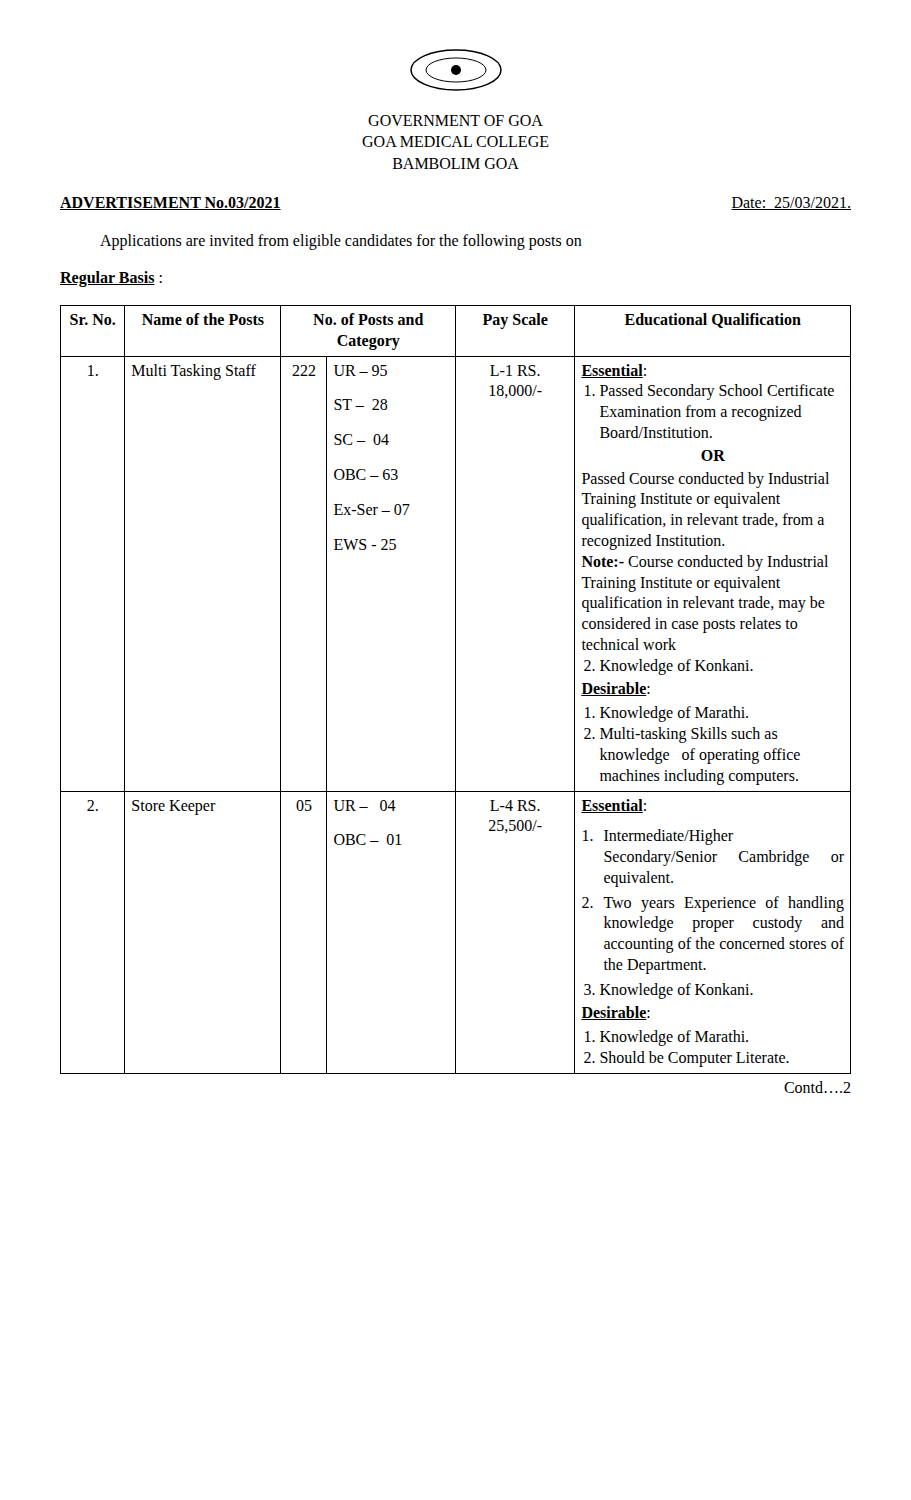GOVERNMENT OF GOA
GOA MEDICAL COLLEGE
BAMBOLIM GOA
ADVERTISEMENT No.03/2021 Date: 25/03/2021.
Applications are invited from eligible candidates for the following posts on
Regular Basis :
| Sr. No. | Name of the Posts | No. of Posts and Category | Pay Scale | Educational Qualification |
| --- | --- | --- | --- | --- |
| 1. | Multi Tasking Staff | 222 | UR – 95 ST – 28 SC – 04 OBC – 63 Ex-Ser – 07 EWS - 25 | L-1 RS. 18,000/- | Essential : Passed Secondary School Certificate Examination from a recognized Board/Institution. OR Passed Course conducted by Industrial Training Institute or equivalent qualification, in relevant trade, from a recognized Institution. Note:- Course conducted by Industrial Training Institute or equivalent qualification in relevant trade, may be considered in case posts relates to technical work Knowledge of Konkani. Desirable : Knowledge of Marathi. Multi-tasking Skills such as knowledge of operating office machines including computers. |
| 2. | Store Keeper | 05 | UR – 04 OBC – 01 | L-4 RS. 25,500/- | Essential : / 1. / Intermediate/Higher Secondary/Senior Cambridge or equivalent. / / 2. / Two years Experience of handling knowledge proper custody and accounting of the concerned stores of the Department. / Knowledge of Konkani. Desirable : Knowledge of Marathi. Should be Computer Literate. |
Contd….2